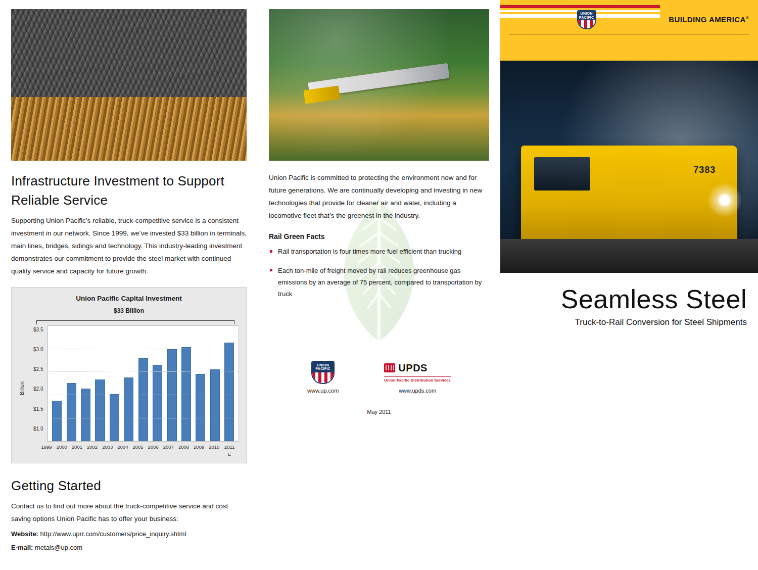Infrastructure Investment to Support Reliable Service
Supporting Union Pacific’s reliable, truck‑competitive service is a consistent investment in our network. Since 1999, we’ve invested $33 billion in terminals, main lines, bridges, sidings and technology. This industry‑leading investment demonstrates our commitment to provide the steel market with continued quality service and capacity for future growth.
Union Pacific Capital Investment
$33 Billion
Billion
$3.5 $3.0 $2.5 $2.0 $1.5 $1.0
1999200020012002 2003200420052006 2007200820092010 2011 E
Getting Started
Contact us to find out more about the truck‑competitive service and cost saving options Union Pacific has to offer your business:
Website: http://www.uprr.com/customers/price_inquiry.shtml
E-mail: metals@up.com
Union Pacific is committed to protecting the environment now and for future generations. We are continually developing and investing in new technologies that provide for cleaner air and water, including a locomotive fleet that’s the greenest in the industry.
Rail Green Facts
Rail transportation is four times more fuel efficient than trucking
Each ton-mile of freight moved by rail reduces greenhouse gas emissions by an average of 75 percent, compared to transportation by truck
UNION
PACIFIC
www.up.com
UPDS
Union Pacific Distribution Services
www.upds.com
May 2011
UNION
PACIFIC
BUILDING AMERICA®
Seamless Steel
Truck-to-Rail Conversion for Steel Shipments